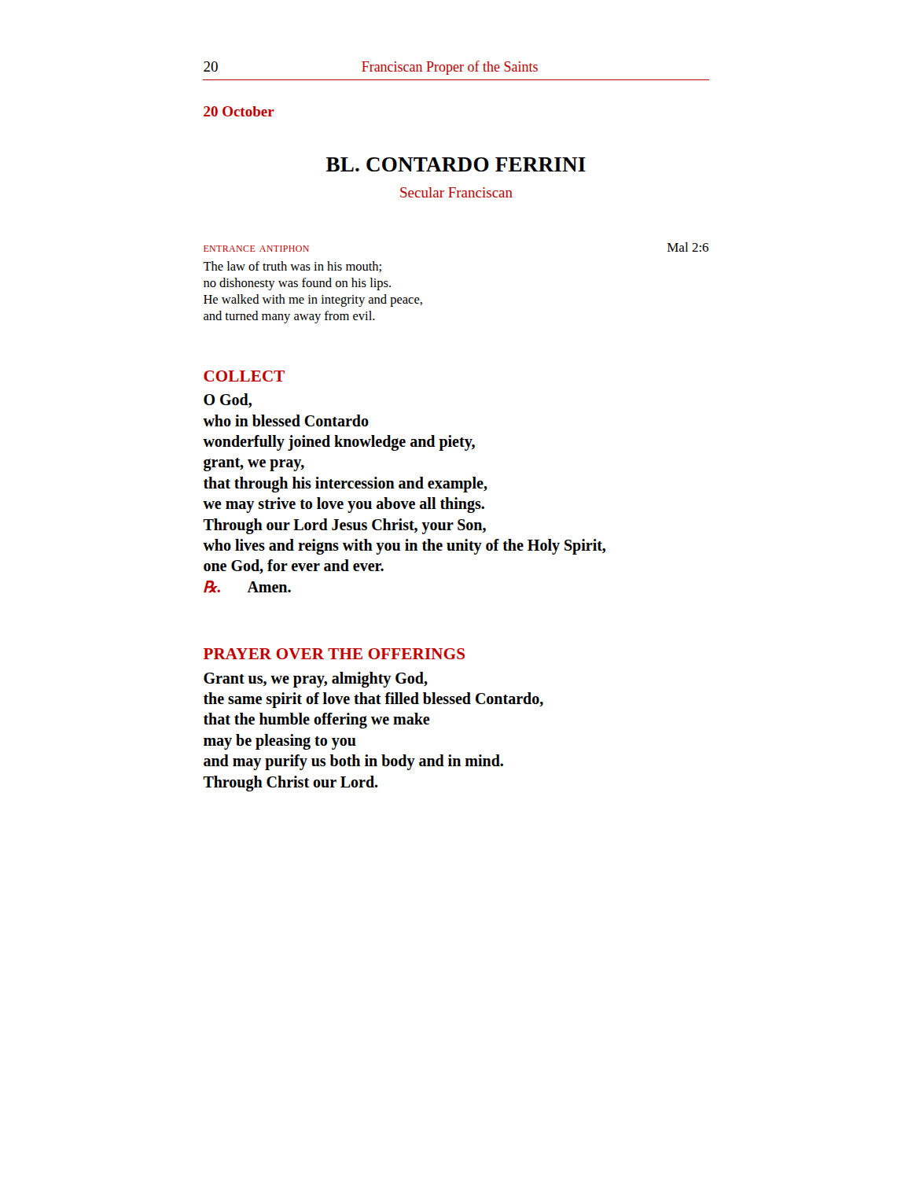20 Franciscan Proper of the Saints
20 October
BL. CONTARDO FERRINI
Secular Franciscan
Entrance Antiphon Mal 2:6
The law of truth was in his mouth;
no dishonesty was found on his lips.
He walked with me in integrity and peace,
and turned many away from evil.
COLLECT
O God,
who in blessed Contardo
wonderfully joined knowledge and piety,
grant, we pray,
that through his intercession and example,
we may strive to love you above all things.
Through our Lord Jesus Christ, your Son,
who lives and reigns with you in the unity of the Holy Spirit,
one God, for ever and ever.
℞. Amen.
PRAYER OVER THE OFFERINGS
Grant us, we pray, almighty God,
the same spirit of love that filled blessed Contardo,
that the humble offering we make
may be pleasing to you
and may purify us both in body and in mind.
Through Christ our Lord.